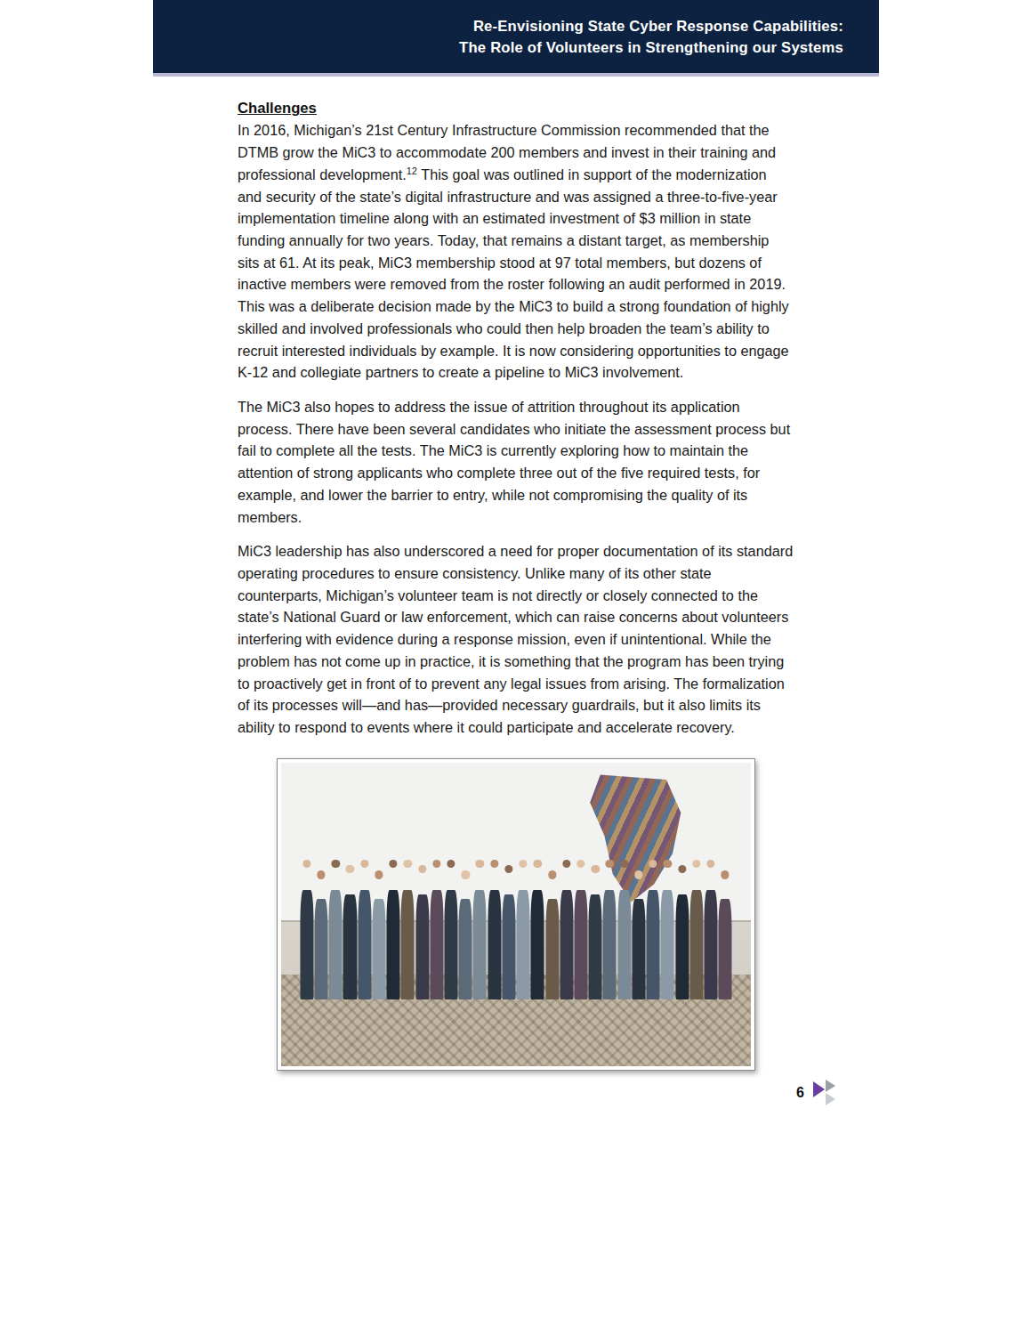Re-Envisioning State Cyber Response Capabilities:
The Role of Volunteers in Strengthening our Systems
Challenges
In 2016, Michigan’s 21st Century Infrastructure Commission recommended that the DTMB grow the MiC3 to accommodate 200 members and invest in their training and professional development.12 This goal was outlined in support of the modernization and security of the state’s digital infrastructure and was assigned a three-to-five-year implementation timeline along with an estimated investment of $3 million in state funding annually for two years. Today, that remains a distant target, as membership sits at 61. At its peak, MiC3 membership stood at 97 total members, but dozens of inactive members were removed from the roster following an audit performed in 2019. This was a deliberate decision made by the MiC3 to build a strong foundation of highly skilled and involved professionals who could then help broaden the team’s ability to recruit interested individuals by example. It is now considering opportunities to engage K-12 and collegiate partners to create a pipeline to MiC3 involvement.
The MiC3 also hopes to address the issue of attrition throughout its application process. There have been several candidates who initiate the assessment process but fail to complete all the tests. The MiC3 is currently exploring how to maintain the attention of strong applicants who complete three out of the five required tests, for example, and lower the barrier to entry, while not compromising the quality of its members.
MiC3 leadership has also underscored a need for proper documentation of its standard operating procedures to ensure consistency. Unlike many of its other state counterparts, Michigan’s volunteer team is not directly or closely connected to the state’s National Guard or law enforcement, which can raise concerns about volunteers interfering with evidence during a response mission, even if unintentional. While the problem has not come up in practice, it is something that the program has been trying to proactively get in front of to prevent any legal issues from arising. The formalization of its processes will—and has—provided necessary guardrails, but it also limits its ability to respond to events where it could participate and accelerate recovery.
6